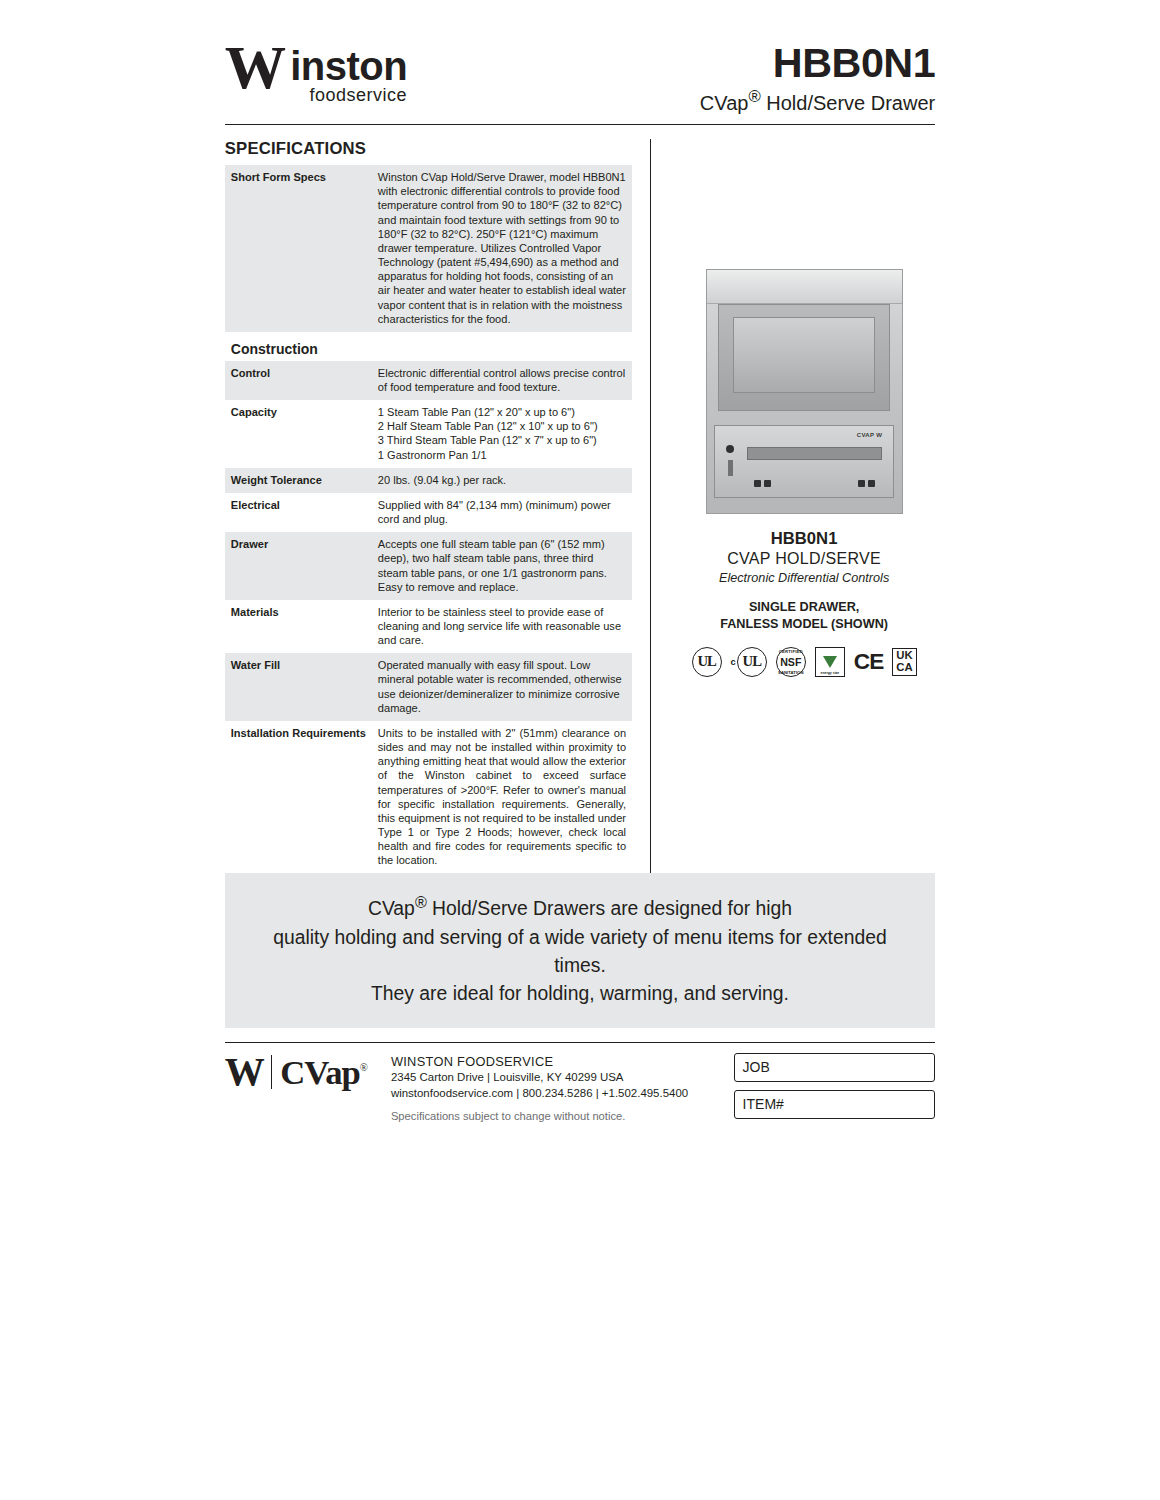W
inston
foodservice
HBB0N1
CVap® Hold/Serve Drawer
SPECIFICATIONS
| Short Form Specs | Winston CVap Hold/Serve Drawer, model HBB0N1 with electronic differential controls to provide food temperature control from 90 to 180°F (32 to 82°C) and maintain food texture with settings from 90 to 180°F (32 to 82°C). 250°F (121°C) maximum drawer temperature. Utilizes Controlled Vapor Technology (patent #5,494,690) as a method and apparatus for holding hot foods, consisting of an air heater and water heater to establish ideal water vapor content that is in relation with the moistness characteristics for the food. |
| Construction |
| Control | Electronic differential control allows precise control of food temperature and food texture. |
| Capacity | 1 Steam Table Pan (12" x 20" x up to 6") 2 Half Steam Table Pan (12" x 10" x up to 6") 3 Third Steam Table Pan (12" x 7" x up to 6") 1 Gastronorm Pan 1/1 |
| Weight Tolerance | 20 lbs. (9.04 kg.) per rack. |
| Electrical | Supplied with 84" (2,134 mm) (minimum) power cord and plug. |
| Drawer | Accepts one full steam table pan (6" (152 mm) deep), two half steam table pans, three third steam table pans, or one 1/1 gastronorm pans. Easy to remove and replace. |
| Materials | Interior to be stainless steel to provide ease of cleaning and long service life with reasonable use and care. |
| Water Fill | Operated manually with easy fill spout. Low mineral potable water is recommended, otherwise use deionizer/demineralizer to minimize corrosive damage. |
| Installation Requirements | Units to be installed with 2" (51mm) clearance on sides and may not be installed within proximity to anything emitting heat that would allow the exterior of the Winston cabinet to exceed surface temperatures of >200°F. Refer to owner's manual for specific installation requirements. Generally, this equipment is not required to be installed under Type 1 or Type 2 Hoods; however, check local health and fire codes for requirements specific to the location. |
CVAP W
HBB0N1
CVAP HOLD/SERVE
Electronic Differential Controls
SINGLE DRAWER,
FANLESS MODEL (SHOWN)
UL
c UL
CERTIFIED NSF SANITATION
energy star
CE
UK
CA
CVap® Hold/Serve Drawers are designed for high
quality holding and serving of a wide variety of menu items for extended times.
They are ideal for holding, warming, and serving.
W
CVap®
WINSTON FOODSERVICE
2345 Carton Drive | Louisville, KY 40299 USA
winstonfoodservice.com | 800.234.5286 | +1.502.495.5400
Specifications subject to change without notice.
JOB
ITEM#